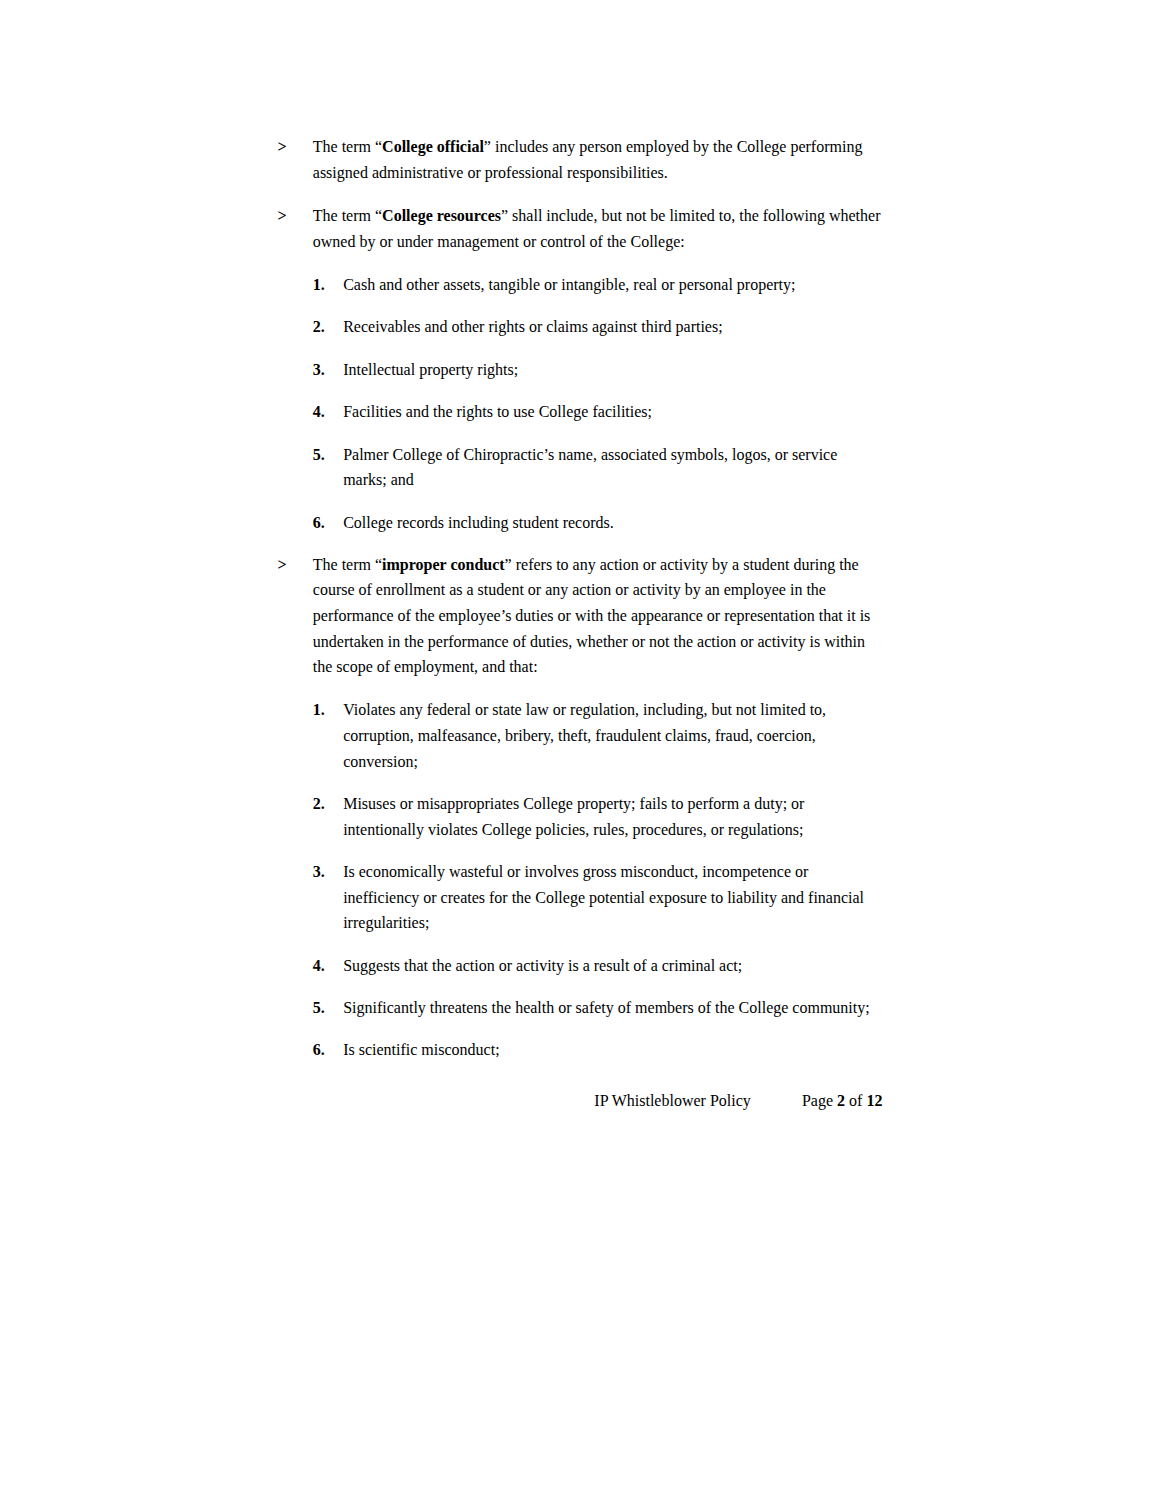>
The term “College official” includes any person employed by the College performing assigned administrative or professional responsibilities.
>
The term “College resources” shall include, but not be limited to, the following whether owned by or under management or control of the College:
Cash and other assets, tangible or intangible, real or personal property;
Receivables and other rights or claims against third parties;
Intellectual property rights;
Facilities and the rights to use College facilities;
Palmer College of Chiropractic’s name, associated symbols, logos, or service marks; and
College records including student records.
>
The term “improper conduct” refers to any action or activity by a student during the course of enrollment as a student or any action or activity by an employee in the performance of the employee’s duties or with the appearance or representation that it is undertaken in the performance of duties, whether or not the action or activity is within the scope of employment, and that:
Violates any federal or state law or regulation, including, but not limited to, corruption, malfeasance, bribery, theft, fraudulent claims, fraud, coercion, conversion;
Misuses or misappropriates College property; fails to perform a duty; or intentionally violates College policies, rules, procedures, or regulations;
Is economically wasteful or involves gross misconduct, incompetence or inefficiency or creates for the College potential exposure to liability and financial irregularities;
Suggests that the action or activity is a result of a criminal act;
Significantly threatens the health or safety of members of the College community;
Is scientific misconduct;
IP Whistleblower Policy
Page 2 of 12